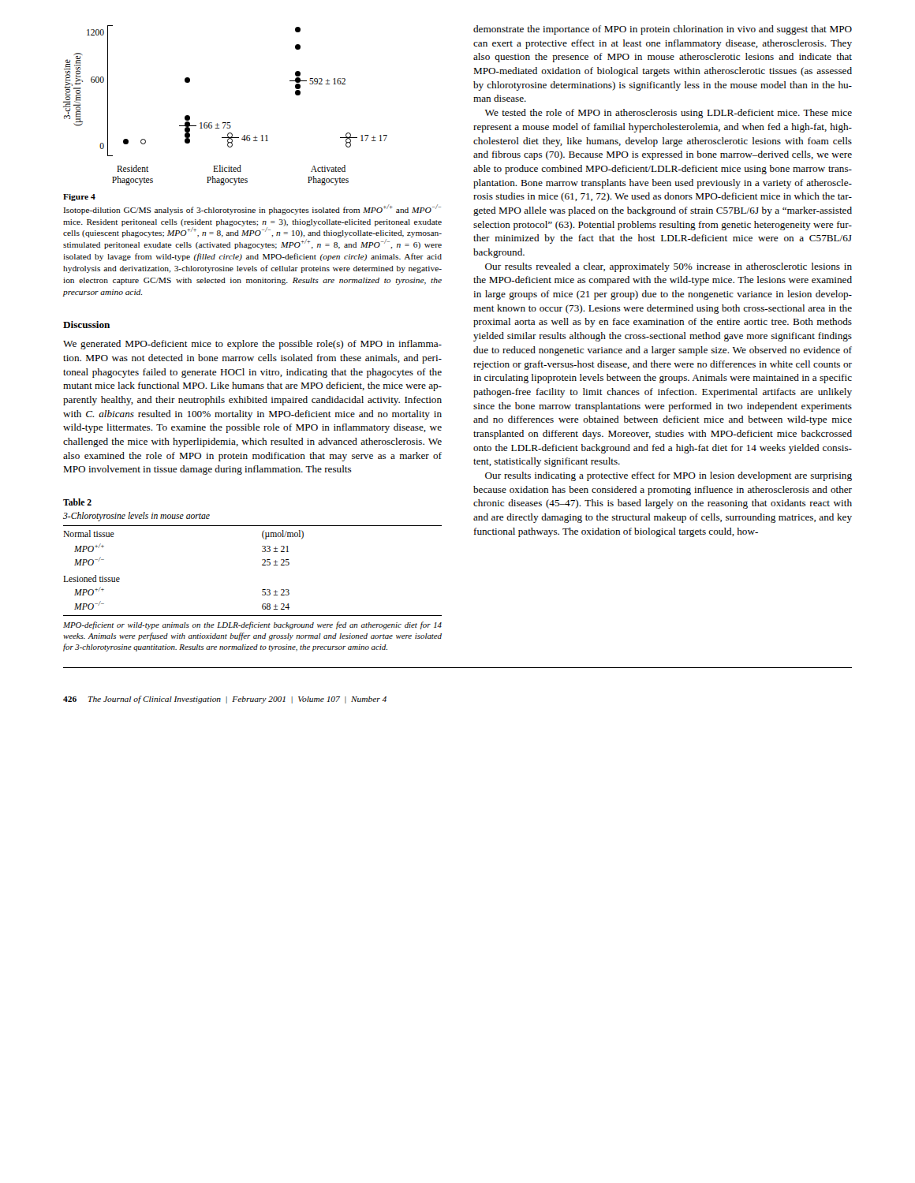3-chlorotyrosine
(µmol/mol tyrosine)
1200
600
0
166 ± 75
46 ± 11
592 ± 162
17 ± 17
Resident
Phagocytes
Elicited
Phagocytes
Activated
Phagocytes
Figure 4 Isotope-dilution GC/MS analysis of 3-chlorotyrosine in phagocytes isolated from MPO+/+ and MPO−/− mice. Resident peritoneal cells (resident phagocytes; n = 3), thioglycollate-elicited peritoneal exudate cells (quiescent phagocytes; MPO+/+, n = 8, and MPO−/−, n = 10), and thioglycollate-elicited, zymosan-stimulated peritoneal exudate cells (activated phagocytes; MPO+/+, n = 8, and MPO−/−, n = 6) were isolated by lavage from wild-type (filled circle) and MPO-deficient (open circle) animals. After acid hydrolysis and derivatization, 3-chlorotyrosine levels of cellular proteins were determined by negative-ion electron capture GC/MS with selected ion monitoring. Results are normalized to tyrosine, the precursor amino acid.
Discussion
We generated MPO-deficient mice to explore the possible role(s) of MPO in inflammation. MPO was not detected in bone marrow cells isolated from these animals, and peritoneal phagocytes failed to generate HOCl in vitro, indicating that the phagocytes of the mutant mice lack functional MPO. Like humans that are MPO deficient, the mice were apparently healthy, and their neutrophils exhibited impaired candidacidal activity. Infection with C. albicans resulted in 100% mortality in MPO-deficient mice and no mortality in wild-type littermates. To examine the possible role of MPO in inflammatory disease, we challenged the mice with hyperlipidemia, which resulted in advanced atherosclerosis. We also examined the role of MPO in protein modification that may serve as a marker of MPO involvement in tissue damage during inflammation. The results
Table 2
3-Chlorotyrosine levels in mouse aortae
| Normal tissue | (µmol/mol) |
| MPO +/+ | 33 ± 21 |
| MPO −/− | 25 ± 25 |
| Lesioned tissue | |
| MPO +/+ | 53 ± 23 |
| MPO −/− | 68 ± 24 |
MPO-deficient or wild-type animals on the LDLR-deficient background were fed an atherogenic diet for 14 weeks. Animals were perfused with antioxidant buffer and grossly normal and lesioned aortae were isolated for 3-chlorotyrosine quantitation. Results are normalized to tyrosine, the precursor amino acid.
demonstrate the importance of MPO in protein chlorination in vivo and suggest that MPO can exert a protective effect in at least one inflammatory disease, atherosclerosis. They also question the presence of MPO in mouse atherosclerotic lesions and indicate that MPO-mediated oxidation of biological targets within atherosclerotic tissues (as assessed by chlorotyrosine determinations) is significantly less in the mouse model than in the human disease.
We tested the role of MPO in atherosclerosis using LDLR-deficient mice. These mice represent a mouse model of familial hypercholesterolemia, and when fed a high-fat, high-cholesterol diet they, like humans, develop large atherosclerotic lesions with foam cells and fibrous caps (70). Because MPO is expressed in bone marrow–derived cells, we were able to produce combined MPO-deficient/LDLR-deficient mice using bone marrow transplantation. Bone marrow transplants have been used previously in a variety of atherosclerosis studies in mice (61, 71, 72). We used as donors MPO-deficient mice in which the targeted MPO allele was placed on the background of strain C57BL/6J by a “marker-assisted selection protocol” (63). Potential problems resulting from genetic heterogeneity were further minimized by the fact that the host LDLR-deficient mice were on a C57BL/6J background.
Our results revealed a clear, approximately 50% increase in atherosclerotic lesions in the MPO-deficient mice as compared with the wild-type mice. The lesions were examined in large groups of mice (21 per group) due to the nongenetic variance in lesion development known to occur (73). Lesions were determined using both cross-sectional area in the proximal aorta as well as by en face examination of the entire aortic tree. Both methods yielded similar results although the cross-sectional method gave more significant findings due to reduced nongenetic variance and a larger sample size. We observed no evidence of rejection or graft-versus-host disease, and there were no differences in white cell counts or in circulating lipoprotein levels between the groups. Animals were maintained in a specific pathogen-free facility to limit chances of infection. Experimental artifacts are unlikely since the bone marrow transplantations were performed in two independent experiments and no differences were obtained between deficient mice and between wild-type mice transplanted on different days. Moreover, studies with MPO-deficient mice backcrossed onto the LDLR-deficient background and fed a high-fat diet for 14 weeks yielded consistent, statistically significant results.
Our results indicating a protective effect for MPO in lesion development are surprising because oxidation has been considered a promoting influence in atherosclerosis and other chronic diseases (45–47). This is based largely on the reasoning that oxidants react with and are directly damaging to the structural makeup of cells, surrounding matrices, and key functional pathways. The oxidation of biological targets could, how-
426 The Journal of Clinical Investigation|February 2001|Volume 107|Number 4